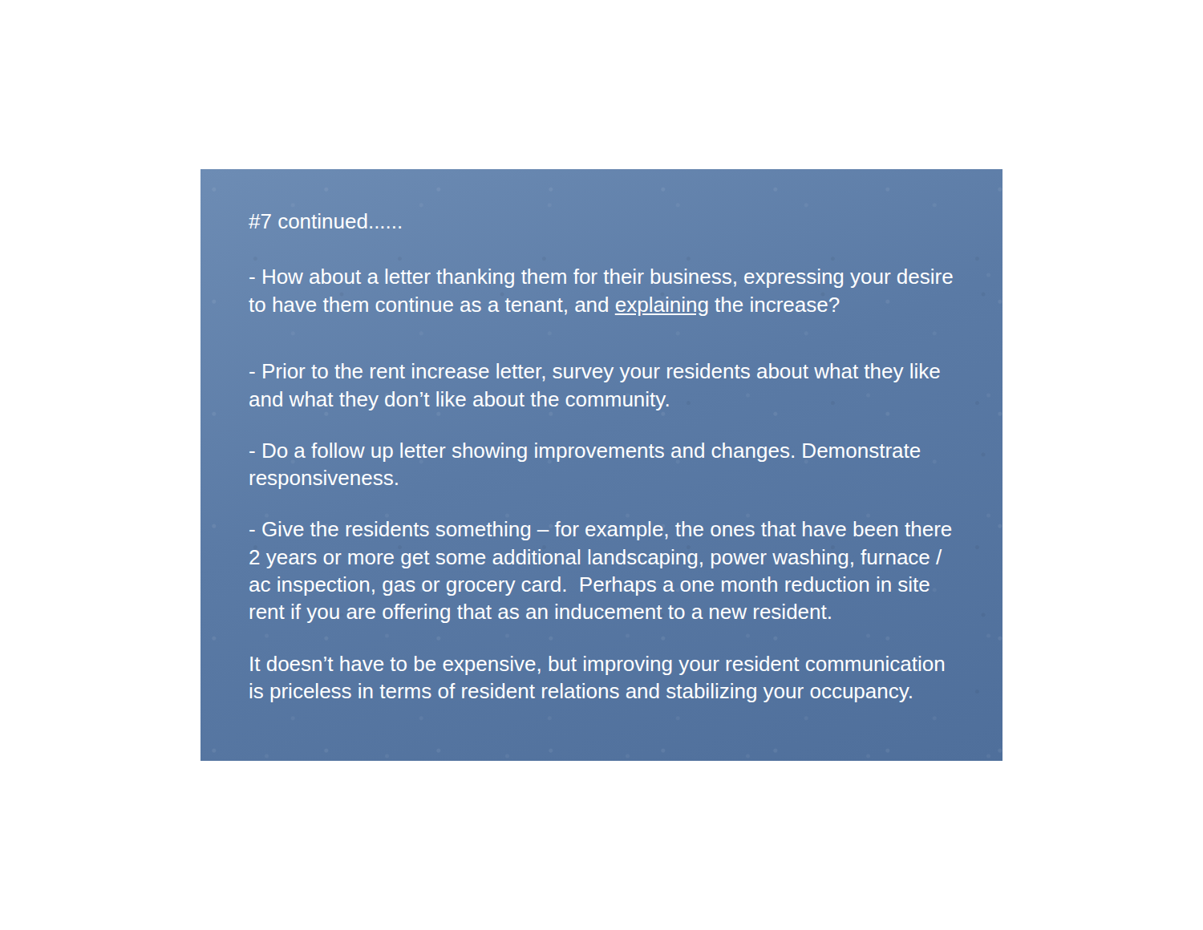#7 continued......
- How about a letter thanking them for their business, expressing your desire to have them continue as a tenant, and explaining the increase?
- Prior to the rent increase letter, survey your residents about what they like and what they don’t like about the community.
- Do a follow up letter showing improvements and changes. Demonstrate responsiveness.
- Give the residents something – for example, the ones that have been there 2 years or more get some additional landscaping, power washing, furnace / ac inspection, gas or grocery card. Perhaps a one month reduction in site rent if you are offering that as an inducement to a new resident.
It doesn’t have to be expensive, but improving your resident communication is priceless in terms of resident relations and stabilizing your occupancy.